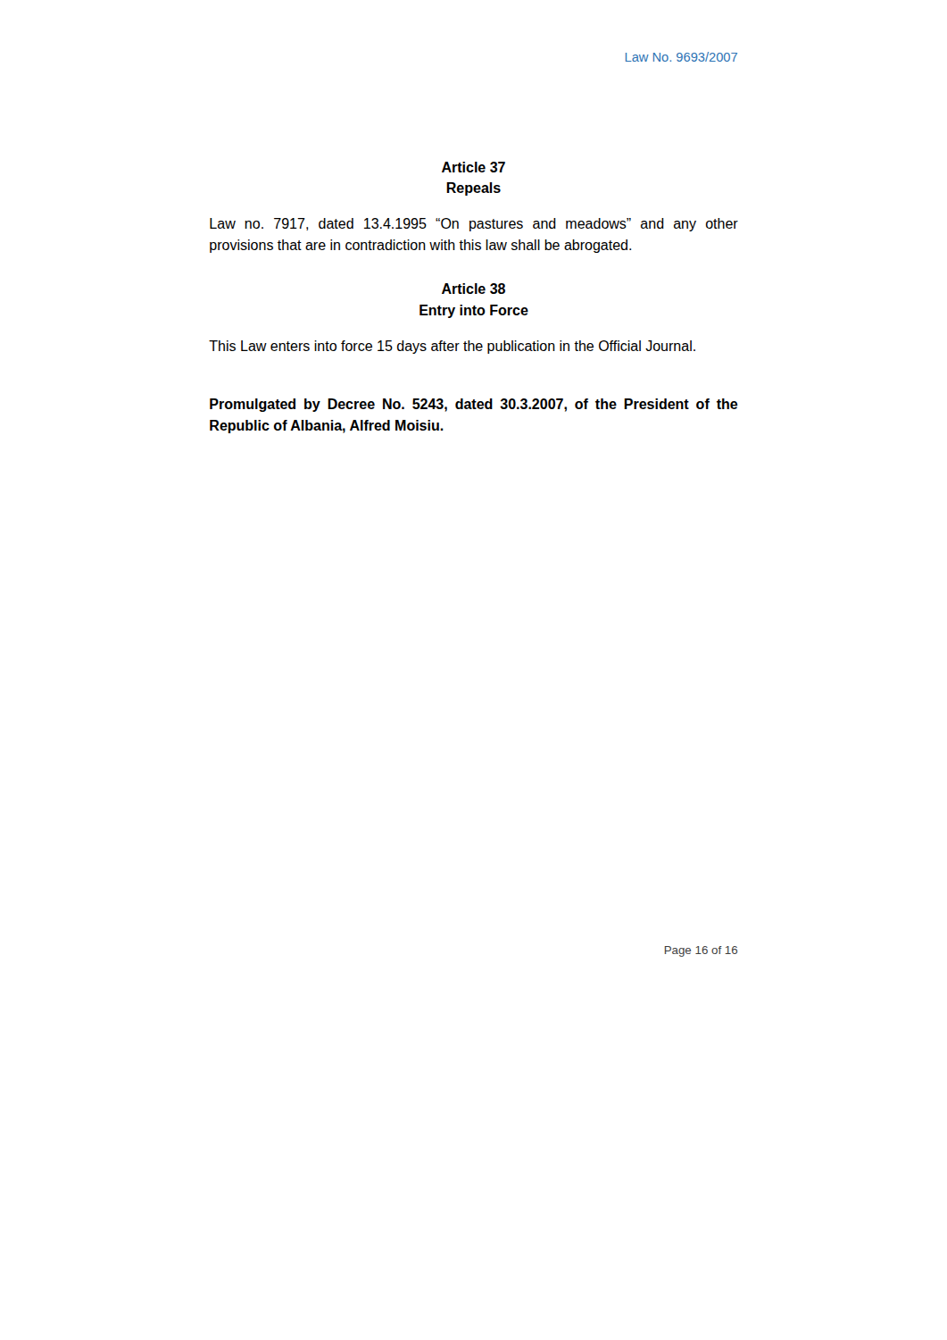Law No. 9693/2007
Article 37Repeals
Law no. 7917, dated 13.4.1995 “On pastures and meadows” and any other provisions that are in contradiction with this law shall be abrogated.
Article 38Entry into Force
This Law enters into force 15 days after the publication in the Official Journal.
Promulgated by Decree No. 5243, dated 30.3.2007, of the President of the Republic of Albania, Alfred Moisiu.
Page 16 of 16